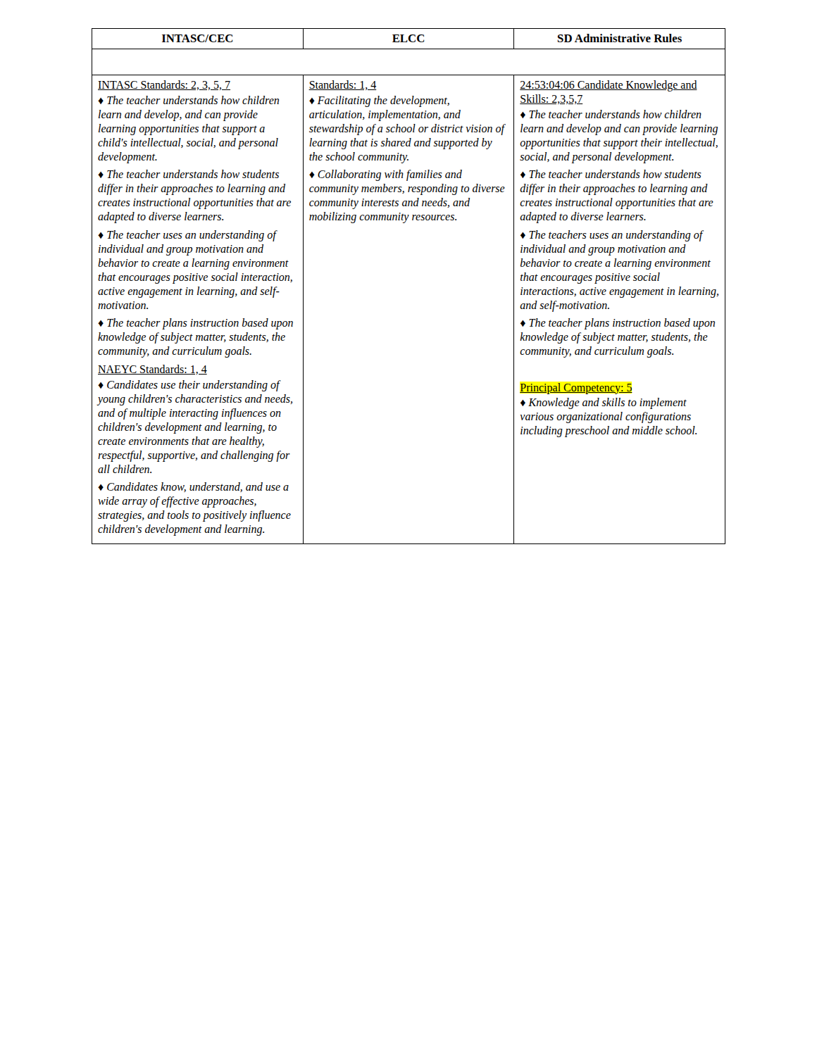| INTASC/CEC | ELCC | SD Administrative Rules |
| --- | --- | --- |
| INTASC Standards: 2, 3, 5, 7 ♦ The teacher understands how children learn and develop, and can provide learning opportunities that support a child's intellectual, social, and personal development. ♦ The teacher understands how students differ in their approaches to learning and creates instructional opportunities that are adapted to diverse learners. ♦ The teacher uses an understanding of individual and group motivation and behavior to create a learning environment that encourages positive social interaction, active engagement in learning, and self-motivation. ♦ The teacher plans instruction based upon knowledge of subject matter, students, the community, and curriculum goals. NAEYC Standards: 1, 4 ♦ Candidates use their understanding of young children's characteristics and needs, and of multiple interacting influences on children's development and learning, to create environments that are healthy, respectful, supportive, and challenging for all children. ♦ Candidates know, understand, and use a wide array of effective approaches, strategies, and tools to positively influence children's development and learning. | Standards: 1, 4 ♦ Facilitating the development, articulation, implementation, and stewardship of a school or district vision of learning that is shared and supported by the school community. ♦ Collaborating with families and community members, responding to diverse community interests and needs, and mobilizing community resources. | 24:53:04:06 Candidate Knowledge and Skills: 2,3,5,7 ♦ The teacher understands how children learn and develop and can provide learning opportunities that support their intellectual, social, and personal development. ♦ The teacher understands how students differ in their approaches to learning and creates instructional opportunities that are adapted to diverse learners. ♦ The teachers uses an understanding of individual and group motivation and behavior to create a learning environment that encourages positive social interactions, active engagement in learning, and self-motivation. ♦ The teacher plans instruction based upon knowledge of subject matter, students, the community, and curriculum goals. Principal Competency: 5 ♦ Knowledge and skills to implement various organizational configurations including preschool and middle school. |